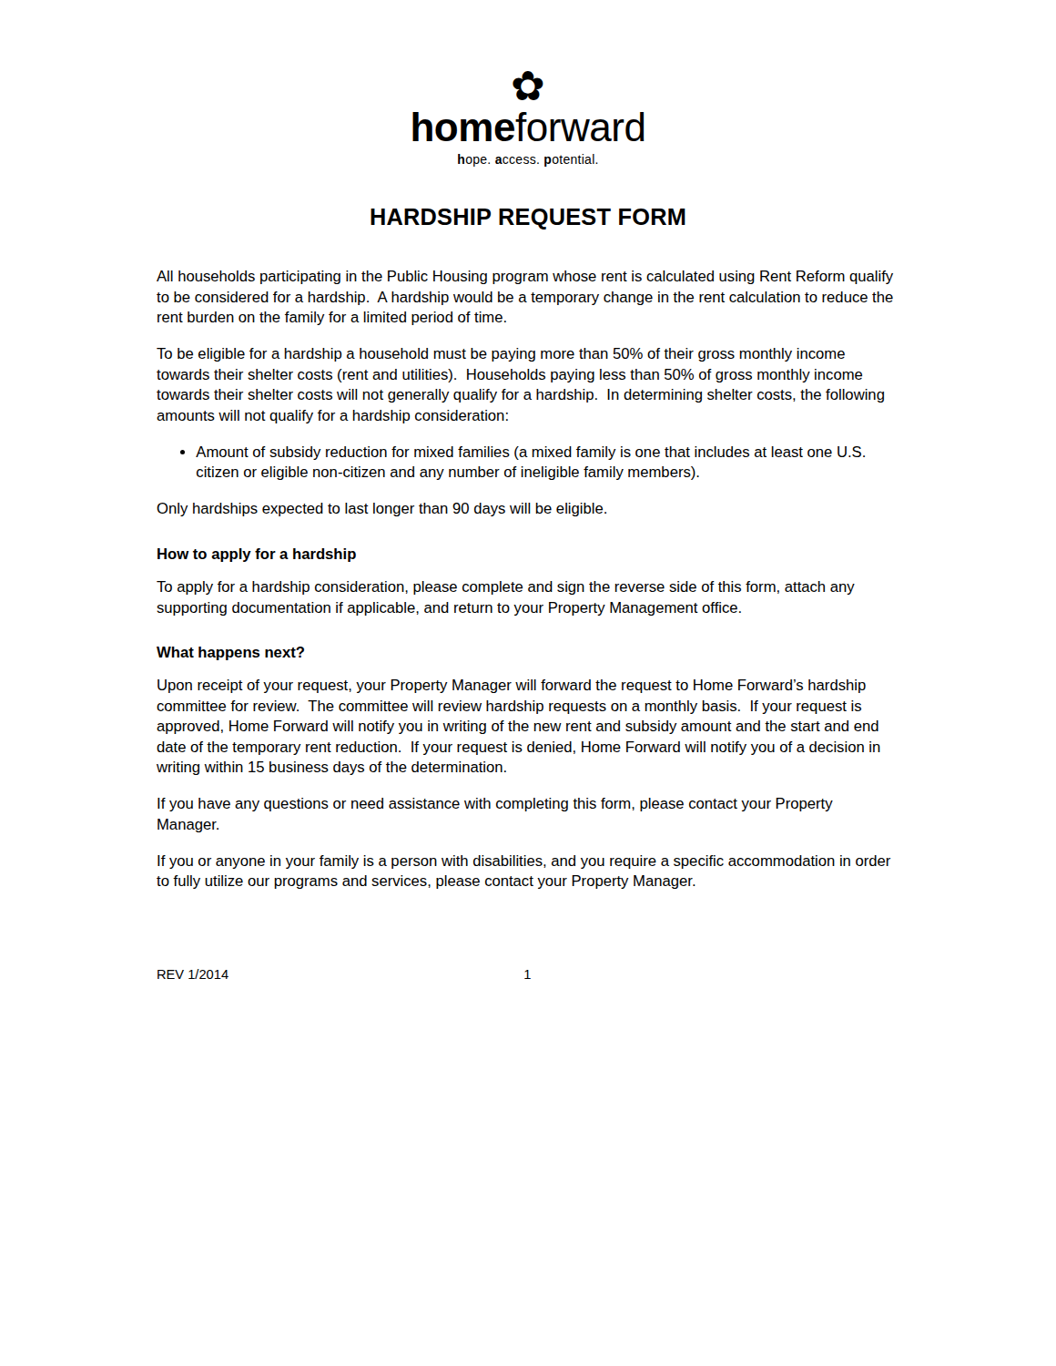✿
home forward
hope. access. potential.
HARDSHIP REQUEST FORM
All households participating in the Public Housing program whose rent is calculated using Rent Reform qualify to be considered for a hardship. A hardship would be a temporary change in the rent calculation to reduce the rent burden on the family for a limited period of time.
To be eligible for a hardship a household must be paying more than 50% of their gross monthly income towards their shelter costs (rent and utilities). Households paying less than 50% of gross monthly income towards their shelter costs will not generally qualify for a hardship. In determining shelter costs, the following amounts will not qualify for a hardship consideration:
Amount of subsidy reduction for mixed families (a mixed family is one that includes at least one U.S. citizen or eligible non-citizen and any number of ineligible family members).
Only hardships expected to last longer than 90 days will be eligible.
How to apply for a hardship
To apply for a hardship consideration, please complete and sign the reverse side of this form, attach any supporting documentation if applicable, and return to your Property Management office.
What happens next?
Upon receipt of your request, your Property Manager will forward the request to Home Forward’s hardship committee for review. The committee will review hardship requests on a monthly basis. If your request is approved, Home Forward will notify you in writing of the new rent and subsidy amount and the start and end date of the temporary rent reduction. If your request is denied, Home Forward will notify you of a decision in writing within 15 business days of the determination.
If you have any questions or need assistance with completing this form, please contact your Property Manager.
If you or anyone in your family is a person with disabilities, and you require a specific accommodation in order to fully utilize our programs and services, please contact your Property Manager.
REV 1/2014 1